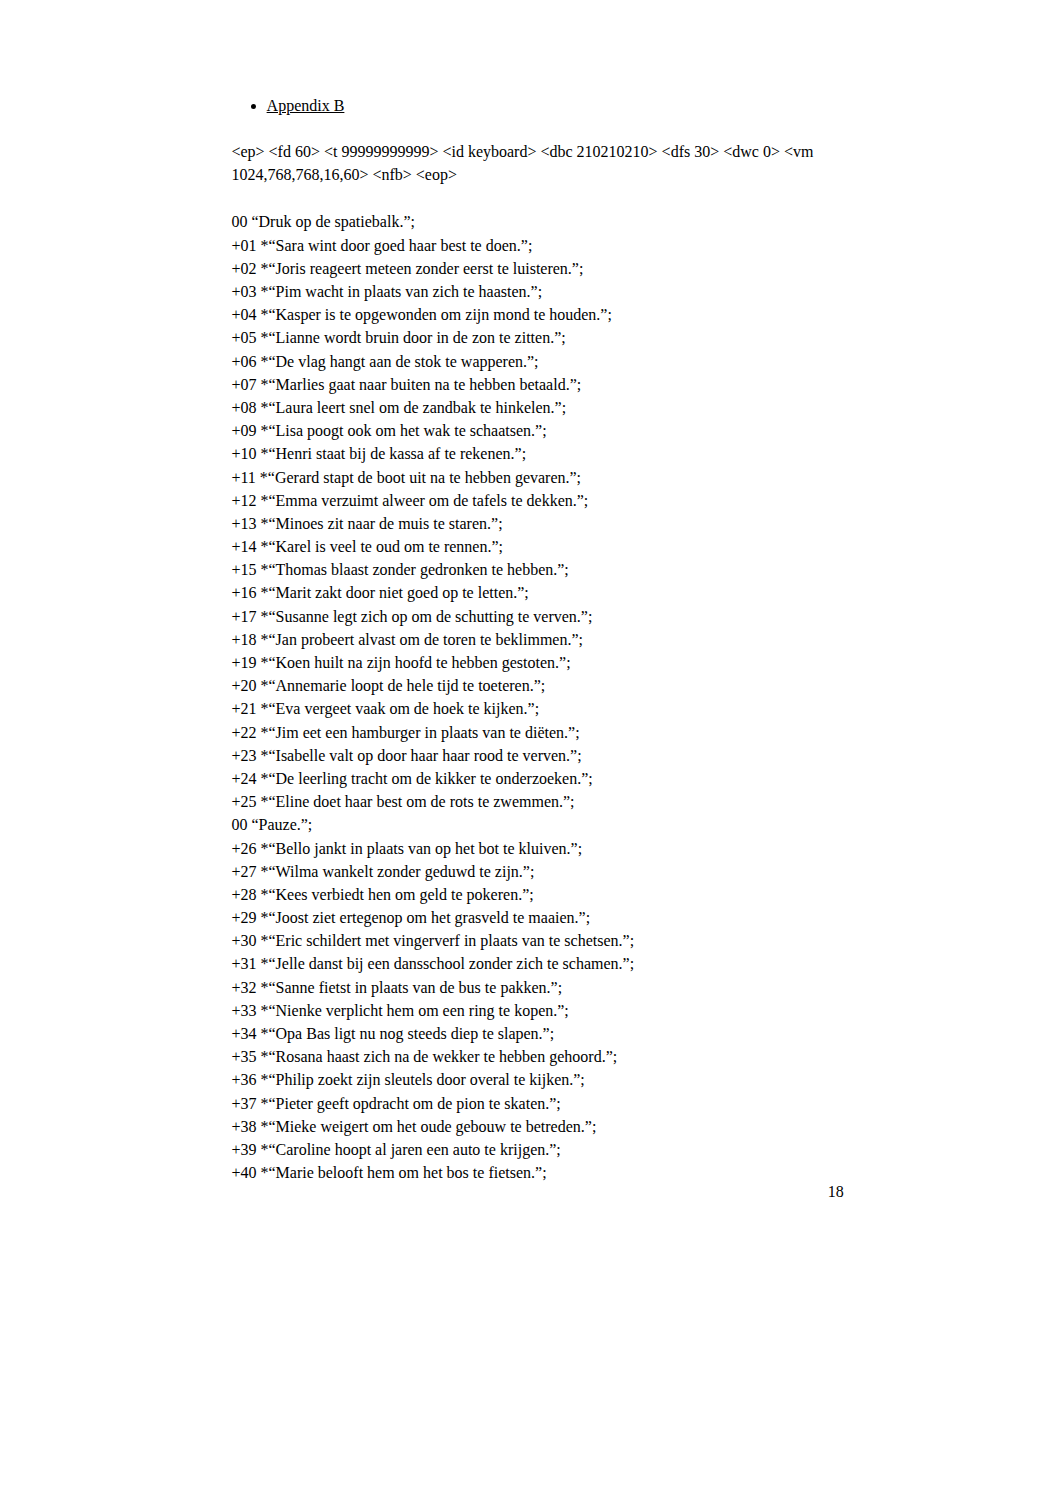Appendix B
<ep> <fd 60> <t 99999999999> <id keyboard> <dbc 210210210> <dfs 30> <dwc 0> <vm 1024,768,768,16,60> <nfb> <eop>
00 “Druk op de spatiebalk.”;
+01 *“Sara wint door goed haar best te doen.”;
+02 *“Joris reageert meteen zonder eerst te luisteren.”;
+03 *“Pim wacht in plaats van zich te haasten.”;
+04 *“Kasper is te opgewonden om zijn mond te houden.”;
+05 *“Lianne wordt bruin door in de zon te zitten.”;
+06 *“De vlag hangt aan de stok te wapperen.”;
+07 *“Marlies gaat naar buiten na te hebben betaald.”;
+08 *“Laura leert snel om de zandbak te hinkelen.”;
+09 *“Lisa poogt ook om het wak te schaatsen.”;
+10 *“Henri staat bij de kassa af te rekenen.”;
+11 *“Gerard stapt de boot uit na te hebben gevaren.”;
+12 *“Emma verzuimt alweer om de tafels te dekken.”;
+13 *“Minoes zit naar de muis te staren.”;
+14 *“Karel is veel te oud om te rennen.”;
+15 *“Thomas blaast zonder gedronken te hebben.”;
+16 *“Marit zakt door niet goed op te letten.”;
+17 *“Susanne legt zich op om de schutting te verven.”;
+18 *“Jan probeert alvast om de toren te beklimmen.”;
+19 *“Koen huilt na zijn hoofd te hebben gestoten.”;
+20 *“Annemarie loopt de hele tijd te toeteren.”;
+21 *“Eva vergeet vaak om de hoek te kijken.”;
+22 *“Jim eet een hamburger in plaats van te diëten.”;
+23 *“Isabelle valt op door haar haar rood te verven.”;
+24 *“De leerling tracht om de kikker te onderzoeken.”;
+25 *“Eline doet haar best om de rots te zwemmen.”;
00 “Pauze.”;
+26 *“Bello jankt in plaats van op het bot te kluiven.”;
+27 *“Wilma wankelt zonder geduwd te zijn.”;
+28 *“Kees verbiedt hen om geld te pokeren.”;
+29 *“Joost ziet ertegenop om het grasveld te maaien.”;
+30 *“Eric schildert met vingerverf in plaats van te schetsen.”;
+31 *“Jelle danst bij een dansschool zonder zich te schamen.”;
+32 *“Sanne fietst in plaats van de bus te pakken.”;
+33 *“Nienke verplicht hem om een ring te kopen.”;
+34 *“Opa Bas ligt nu nog steeds diep te slapen.”;
+35 *“Rosana haast zich na de wekker te hebben gehoord.”;
+36 *“Philip zoekt zijn sleutels door overal te kijken.”;
+37 *“Pieter geeft opdracht om de pion te skaten.”;
+38 *“Mieke weigert om het oude gebouw te betreden.”;
+39 *“Caroline hoopt al jaren een auto te krijgen.”;
+40 *“Marie belooft hem om het bos te fietsen.”;
18